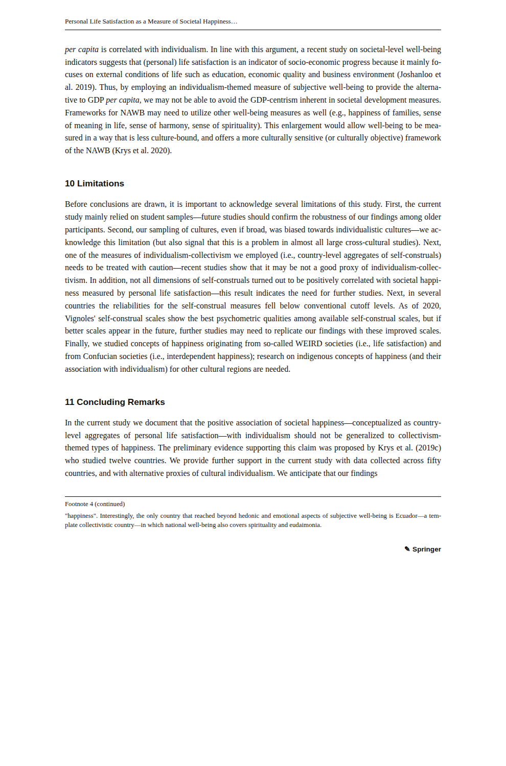Personal Life Satisfaction as a Measure of Societal Happiness…
per capita is correlated with individualism. In line with this argument, a recent study on societal-level well-being indicators suggests that (personal) life satisfaction is an indicator of socio-economic progress because it mainly focuses on external conditions of life such as education, economic quality and business environment (Joshanloo et al. 2019). Thus, by employing an individualism-themed measure of subjective well-being to provide the alternative to GDP per capita, we may not be able to avoid the GDP-centrism inherent in societal development measures. Frameworks for NAWB may need to utilize other well-being measures as well (e.g., happiness of families, sense of meaning in life, sense of harmony, sense of spirituality). This enlargement would allow well-being to be measured in a way that is less culture-bound, and offers a more culturally sensitive (or culturally objective) framework of the NAWB (Krys et al. 2020).
10 Limitations
Before conclusions are drawn, it is important to acknowledge several limitations of this study. First, the current study mainly relied on student samples—future studies should confirm the robustness of our findings among older participants. Second, our sampling of cultures, even if broad, was biased towards individualistic cultures—we acknowledge this limitation (but also signal that this is a problem in almost all large cross-cultural studies). Next, one of the measures of individualism-collectivism we employed (i.e., country-level aggregates of self-construals) needs to be treated with caution—recent studies show that it may be not a good proxy of individualism-collectivism. In addition, not all dimensions of self-construals turned out to be positively correlated with societal happiness measured by personal life satisfaction—this result indicates the need for further studies. Next, in several countries the reliabilities for the self-construal measures fell below conventional cutoff levels. As of 2020, Vignoles' self-construal scales show the best psychometric qualities among available self-construal scales, but if better scales appear in the future, further studies may need to replicate our findings with these improved scales. Finally, we studied concepts of happiness originating from so-called WEIRD societies (i.e., life satisfaction) and from Confucian societies (i.e., interdependent happiness); research on indigenous concepts of happiness (and their association with individualism) for other cultural regions are needed.
11 Concluding Remarks
In the current study we document that the positive association of societal happiness—conceptualized as country-level aggregates of personal life satisfaction—with individualism should not be generalized to collectivism-themed types of happiness. The preliminary evidence supporting this claim was proposed by Krys et al. (2019c) who studied twelve countries. We provide further support in the current study with data collected across fifty countries, and with alternative proxies of cultural individualism. We anticipate that our findings
Footnote 4 (continued)
"happiness". Interestingly, the only country that reached beyond hedonic and emotional aspects of subjective well-being is Ecuador—a template collectivistic country—in which national well-being also covers spirituality and eudaimonia.
✎ Springer